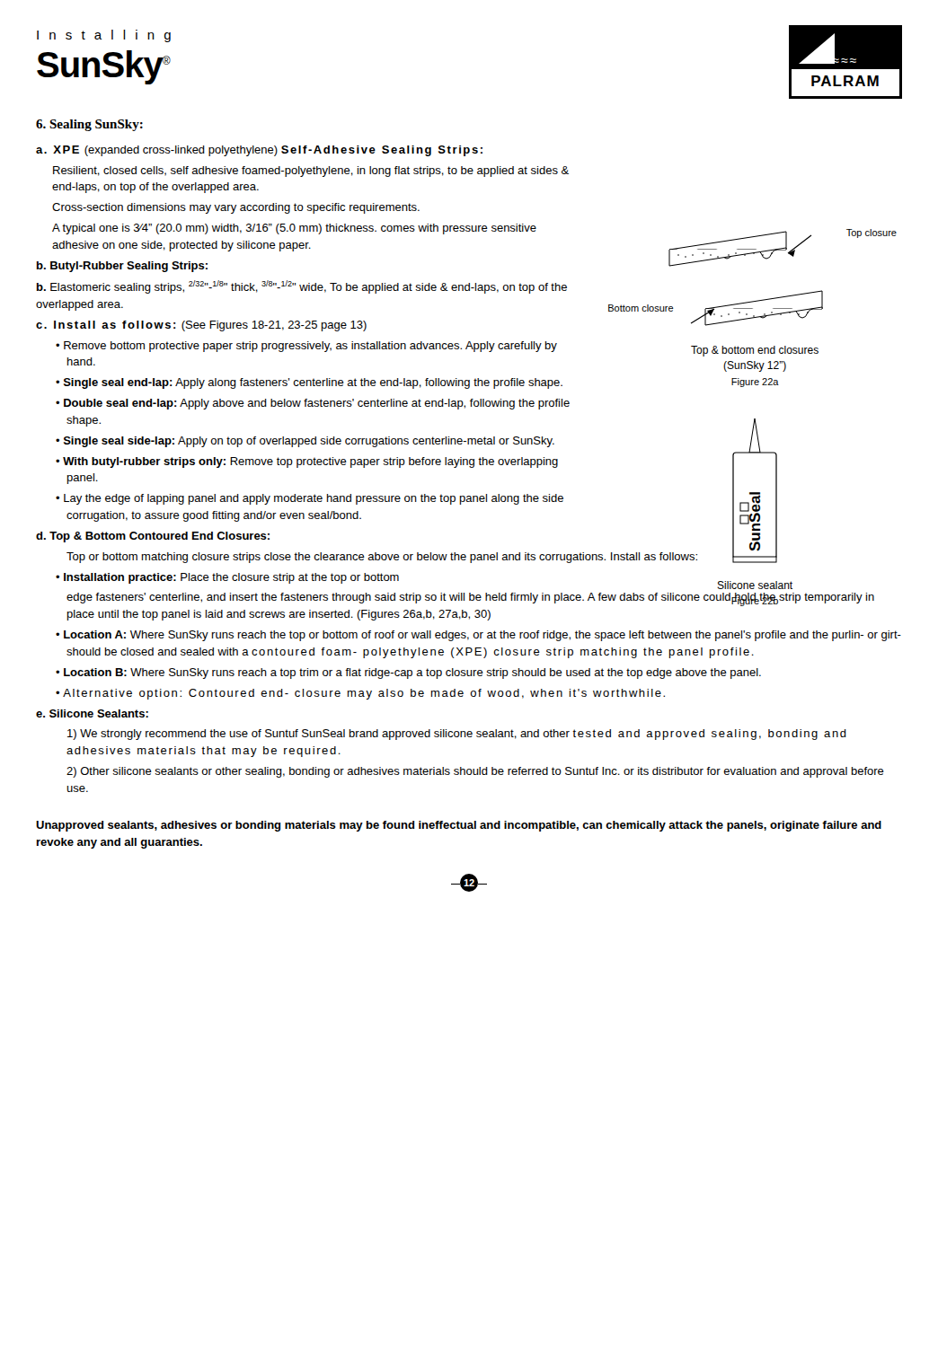I n s t a l l i n g
SunSky®
PALRAM
6. Sealing SunSky:
Top closure Bottom closure
Top & bottom end closures
(SunSky 12”)
Figure 22a
SunSeal
Silicone sealant
Figure 22b
a. XPE (expanded cross-linked polyethylene) Self-Adhesive Sealing Strips:
Resilient, closed cells, self adhesive foamed-polyethylene, in long flat strips, to be applied at sides & end-laps, on top of the overlapped area.
Cross-section dimensions may vary according to specific requirements.
A typical one is 3⁄4” (20.0 mm) width, 3/16” (5.0 mm) thickness. comes with pressure sensitive adhesive on one side, protected by silicone paper.
b. Butyl-Rubber Sealing Strips:
b. Elastomeric sealing strips, 2/32"-1/8" thick, 3/8"-1/2" wide, To be applied at side & end-laps, on top of the overlapped area.
c. Install as follows: (See Figures 18-21, 23-25 page 13)
Remove bottom protective paper strip progressively, as installation advances. Apply carefully by hand.
Single seal end-lap: Apply along fasteners' centerline at the end-lap, following the profile shape.
Double seal end-lap: Apply above and below fasteners' centerline at end-lap, following the profile shape.
Single seal side-lap: Apply on top of overlapped side corrugations centerline-metal or SunSky.
With butyl-rubber strips only: Remove top protective paper strip before laying the overlapping panel.
Lay the edge of lapping panel and apply moderate hand pressure on the top panel along the side corrugation, to assure good fitting and/or even seal/bond.
d. Top & Bottom Contoured End Closures:
Top or bottom matching closure strips close the clearance above or below the panel and its corrugations. Install as follows:
Installation practice: Place the closure strip at the top or bottom
edge fasteners' centerline, and insert the fasteners through said strip so it will be held firmly in place. A few dabs of silicone could hold the strip temporarily in place until the top panel is laid and screws are inserted. (Figures 26a,b, 27a,b, 30)
Location A: Where SunSky runs reach the top or bottom of roof or wall edges, or at the roof ridge, the space left between the panel's profile and the purlin- or girt- should be closed and sealed with a contoured foam- polyethylene (XPE) closure strip matching the panel profile.
Location B: Where SunSky runs reach a top trim or a flat ridge-cap a top closure strip should be used at the top edge above the panel.
Alternative option: Contoured end- closure may also be made of wood, when it's worthwhile.
e. Silicone Sealants:
1) We strongly recommend the use of Suntuf SunSeal brand approved silicone sealant, and other tested and approved sealing, bonding and adhesives materials that may be required.
2) Other silicone sealants or other sealing, bonding or adhesives materials should be referred to Suntuf Inc. or its distributor for evaluation and approval before use.
Unapproved sealants, adhesives or bonding materials may be found ineffectual and incompatible, can chemically attack the panels, originate failure and revoke any and all guaranties.
12